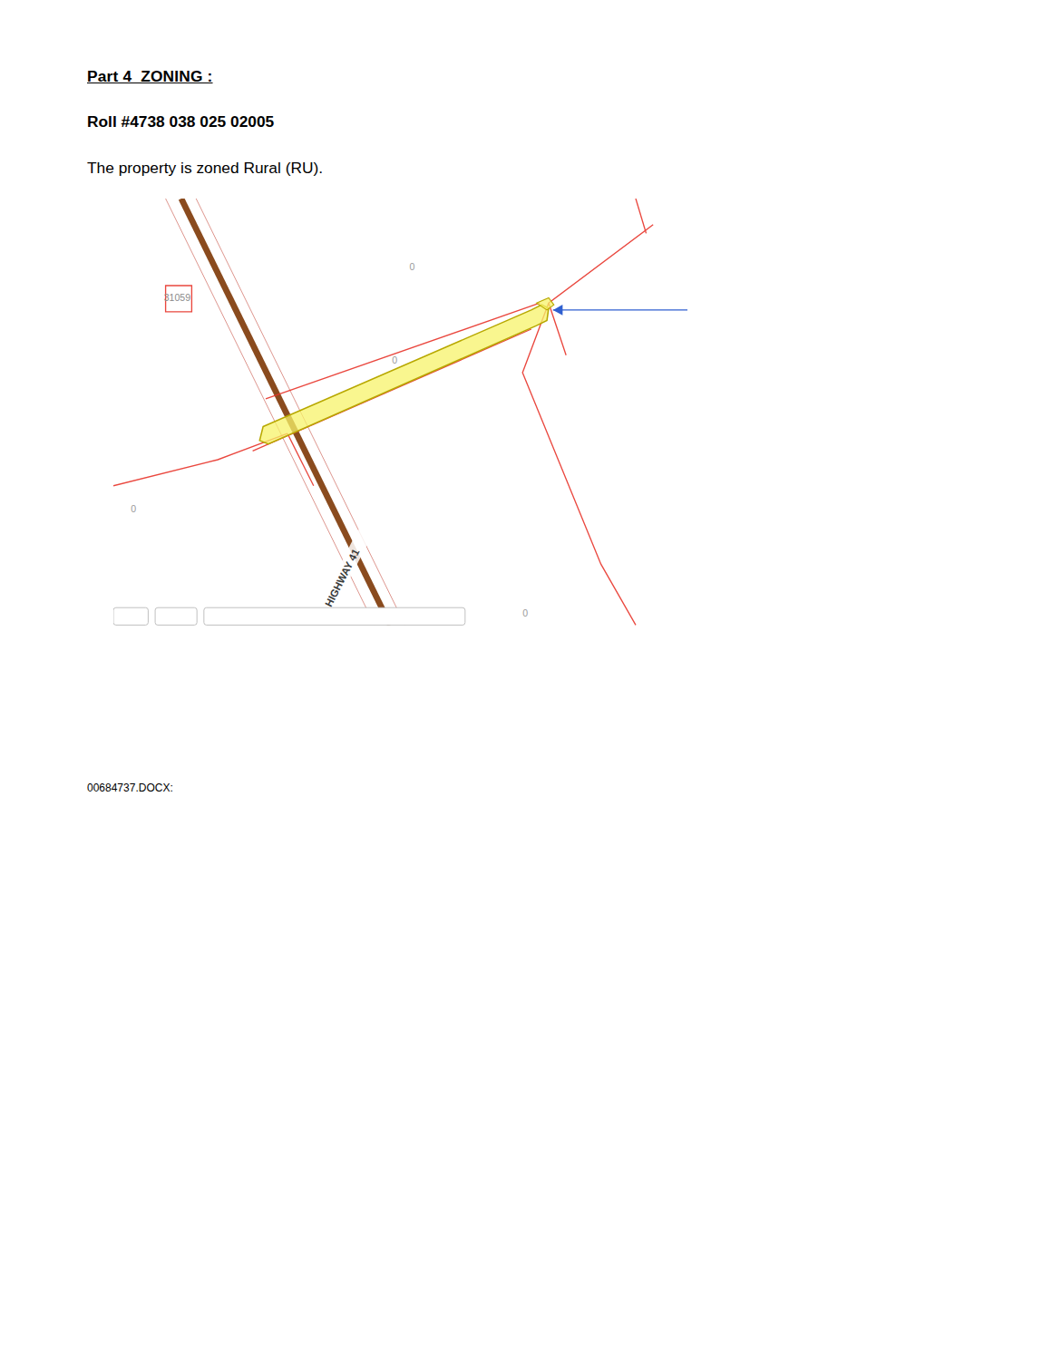Part 4 ZONING :
Roll #4738 038 025 02005
The property is zoned Rural (RU).
0 0 0 0 31059 HIGHWAY 41
00684737.DOCX: